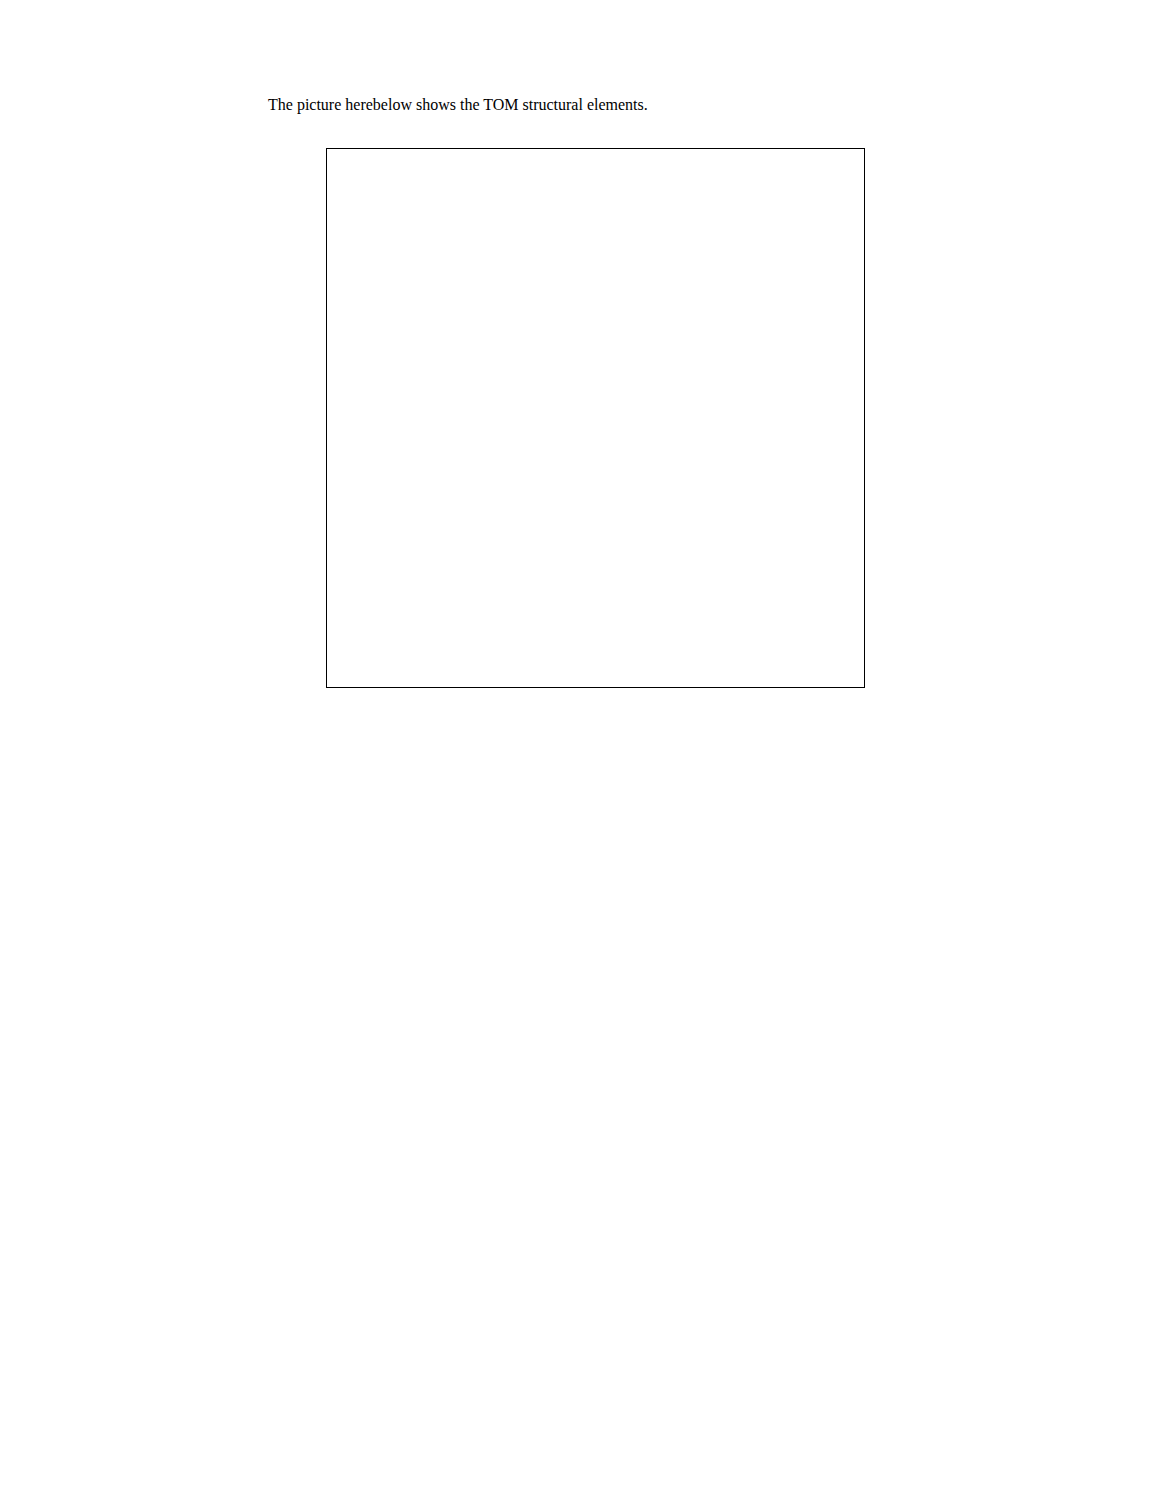The picture herebelow shows the TOM structural elements.